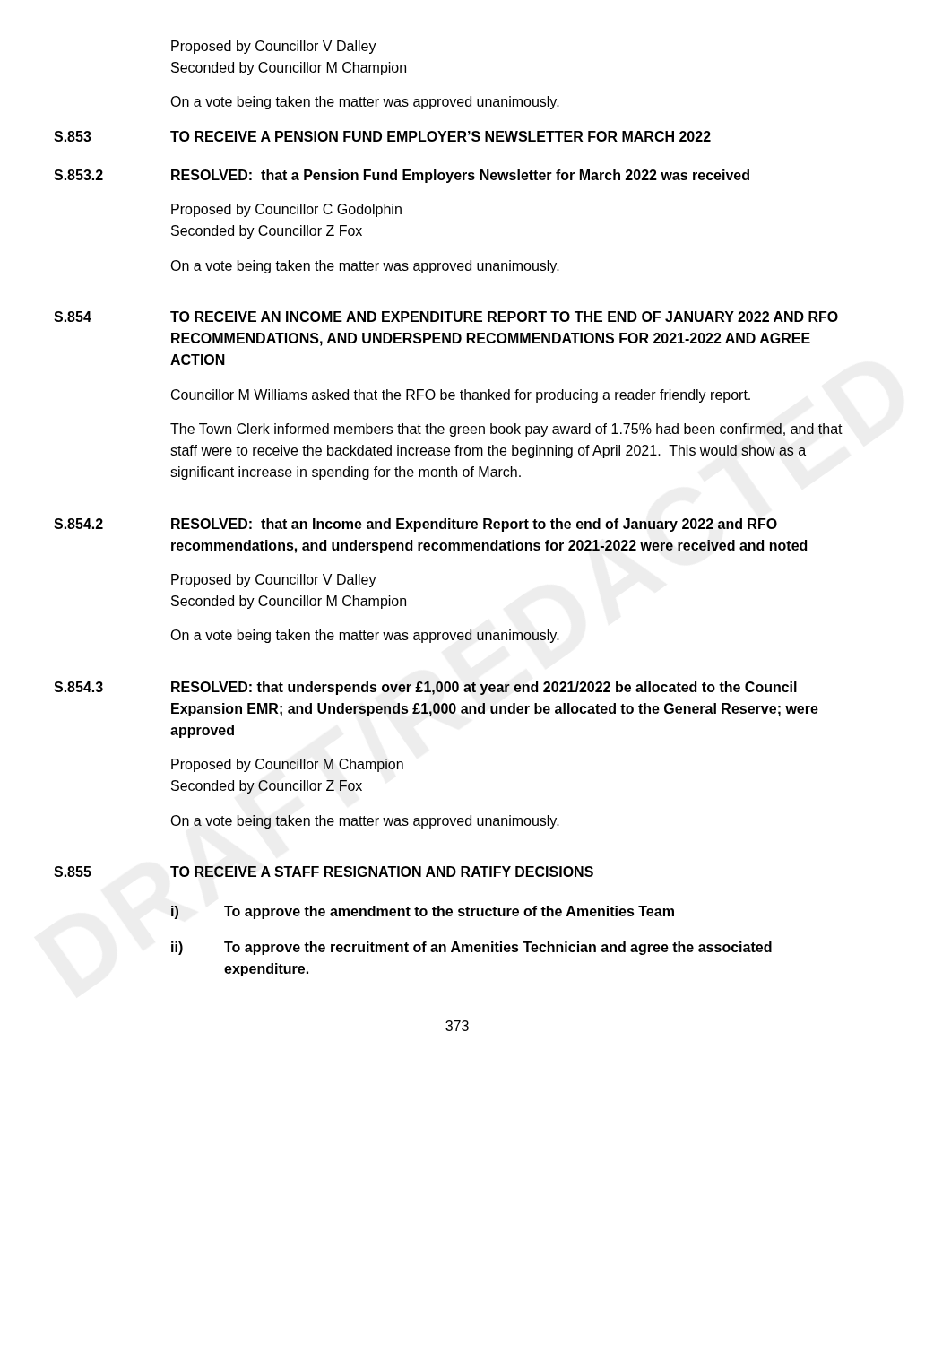DRAFT/REDACTED
Proposed by Councillor V Dalley
Seconded by Councillor M Champion
On a vote being taken the matter was approved unanimously.
S.853
To receive a Pension Fund Employer’s Newsletter for March 2022
S.853.2
RESOLVED: that a Pension Fund Employers Newsletter for March 2022 was received
Proposed by Councillor C Godolphin
Seconded by Councillor Z Fox
On a vote being taken the matter was approved unanimously.
S.854
To receive an Income and Expenditure Report to the end of January 2022 and RFO recommendations, and underspend recommendations for 2021-2022 and agree action
Councillor M Williams asked that the RFO be thanked for producing a reader friendly report.
The Town Clerk informed members that the green book pay award of 1.75% had been confirmed, and that staff were to receive the backdated increase from the beginning of April 2021. This would show as a significant increase in spending for the month of March.
S.854.2
RESOLVED: that an Income and Expenditure Report to the end of January 2022 and RFO recommendations, and underspend recommendations for 2021-2022 were received and noted
Proposed by Councillor V Dalley
Seconded by Councillor M Champion
On a vote being taken the matter was approved unanimously.
S.854.3
RESOLVED: that underspends over £1,000 at year end 2021/2022 be allocated to the Council Expansion EMR; and Underspends £1,000 and under be allocated to the General Reserve; were approved
Proposed by Councillor M Champion
Seconded by Councillor Z Fox
On a vote being taken the matter was approved unanimously.
S.855
To receive a staff resignation and ratify decisions
i)
To approve the amendment to the structure of the Amenities Team
ii)
To approve the recruitment of an Amenities Technician and agree the associated expenditure.
373